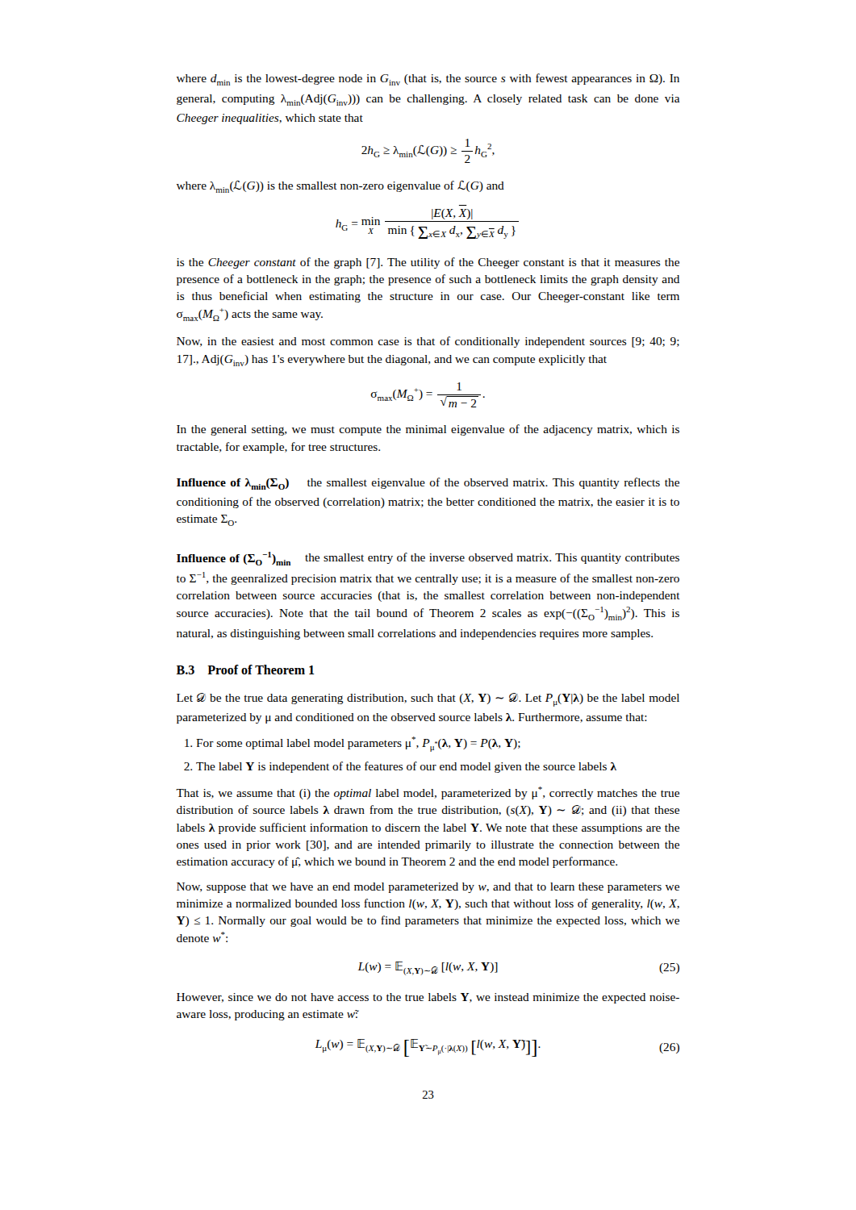where dmin is the lowest-degree node in Ginv (that is, the source s with fewest appearances in Ω). In general, computing λmin(Adj(Ginv))) can be challenging. A closely related task can be done via Cheeger inequalities, which state that
2hG ≥ λmin(ℒ(G)) ≥ 12 hG 2,
where λmin(ℒ(G)) is the smallest non-zero eigenvalue of ℒ(G) and
hG = min X |E(X, X)| min { Σx∈X dx, Σy∈X dy }
is the Cheeger constant of the graph [7]. The utility of the Cheeger constant is that it measures the presence of a bottleneck in the graph; the presence of such a bottleneck limits the graph density and is thus beneficial when estimating the structure in our case. Our Cheeger-constant like term σmax(MΩ+) acts the same way.
Now, in the easiest and most common case is that of conditionally independent sources [9; 40; 9; 17]., Adj(Ginv) has 1's everywhere but the diagonal, and we can compute explicitly that
σmax(MΩ+) = 1 m − 2.
In the general setting, we must compute the minimal eigenvalue of the adjacency matrix, which is tractable, for example, for tree structures.
Influence of λmin(ΣO) the smallest eigenvalue of the observed matrix. This quantity reflects the conditioning of the observed (correlation) matrix; the better conditioned the matrix, the easier it is to estimate ΣO.
Influence of (ΣO−1)min the smallest entry of the inverse observed matrix. This quantity contributes to Σ−1, the geenralized precision matrix that we centrally use; it is a measure of the smallest non-zero correlation between source accuracies (that is, the smallest correlation between non-independent source accuracies). Note that the tail bound of Theorem 2 scales as exp(−((ΣO−1)min)2). This is natural, as distinguishing between small correlations and independencies requires more samples.
B.3 Proof of Theorem 1
Let 𝒟 be the true data generating distribution, such that (X, Y) ∼ 𝒟. Let Pμ(Y|λ) be the label model parameterized by μ and conditioned on the observed source labels λ. Furthermore, assume that:
For some optimal label model parameters μ*, Pμ*(λ, Y) = P(λ, Y);
The label Y is independent of the features of our end model given the source labels λ
That is, we assume that (i) the optimal label model, parameterized by μ*, correctly matches the true distribution of source labels λ drawn from the true distribution, (s(X), Y) ∼ 𝒟; and (ii) that these labels λ provide sufficient information to discern the label Y. We note that these assumptions are the ones used in prior work [30], and are intended primarily to illustrate the connection between the estimation accuracy of μ̂, which we bound in Theorem 2 and the end model performance.
Now, suppose that we have an end model parameterized by w, and that to learn these parameters we minimize a normalized bounded loss function l(w, X, Y), such that without loss of generality, l(w, X, Y) ≤ 1. Normally our goal would be to find parameters that minimize the expected loss, which we denote w*:
L(w) = 𝔼(X,Y)∼𝒟 [l(w, X, Y)] (25)
However, since we do not have access to the true labels Y, we instead minimize the expected noise-aware loss, producing an estimate w̃:
Lμ(w) = 𝔼(X,Y)∼𝒟 [𝔼Ỹ∼Pμ(·|λ(X)) [l(w, X, Ỹ)]]. (26)
23